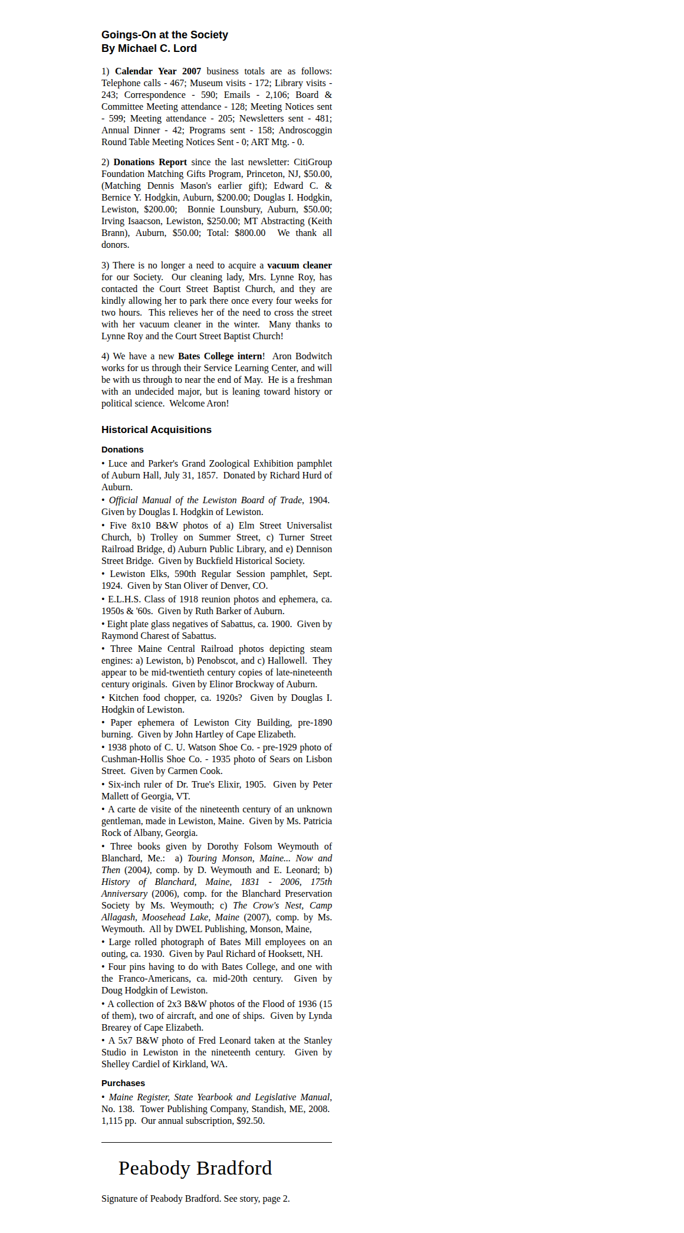Goings-On at the Society
By Michael C. Lord
1) Calendar Year 2007 business totals are as follows: Telephone calls - 467; Museum visits - 172; Library visits - 243; Correspondence - 590; Emails - 2,106; Board & Committee Meeting attendance - 128; Meeting Notices sent - 599; Meeting attendance - 205; Newsletters sent - 481; Annual Dinner - 42; Programs sent - 158; Androscoggin Round Table Meeting Notices Sent - 0; ART Mtg. - 0.
2) Donations Report since the last newsletter: CitiGroup Foundation Matching Gifts Program, Princeton, NJ, $50.00, (Matching Dennis Mason's earlier gift); Edward C. & Bernice Y. Hodgkin, Auburn, $200.00; Douglas I. Hodgkin, Lewiston, $200.00; Bonnie Lounsbury, Auburn, $50.00; Irving Isaacson, Lewiston, $250.00; MT Abstracting (Keith Brann), Auburn, $50.00; Total: $800.00 We thank all donors.
3) There is no longer a need to acquire a vacuum cleaner for our Society. Our cleaning lady, Mrs. Lynne Roy, has contacted the Court Street Baptist Church, and they are kindly allowing her to park there once every four weeks for two hours. This relieves her of the need to cross the street with her vacuum cleaner in the winter. Many thanks to Lynne Roy and the Court Street Baptist Church!
4) We have a new Bates College intern! Aron Bodwitch works for us through their Service Learning Center, and will be with us through to near the end of May. He is a freshman with an undecided major, but is leaning toward history or political science. Welcome Aron!
Historical Acquisitions
Donations
Luce and Parker's Grand Zoological Exhibition pamphlet of Auburn Hall, July 31, 1857. Donated by Richard Hurd of Auburn.
Official Manual of the Lewiston Board of Trade, 1904. Given by Douglas I. Hodgkin of Lewiston.
Five 8x10 B&W photos of a) Elm Street Universalist Church, b) Trolley on Summer Street, c) Turner Street Railroad Bridge, d) Auburn Public Library, and e) Dennison Street Bridge. Given by Buckfield Historical Society.
Lewiston Elks, 590th Regular Session pamphlet, Sept. 1924. Given by Stan Oliver of Denver, CO.
E.L.H.S. Class of 1918 reunion photos and ephemera, ca. 1950s & '60s. Given by Ruth Barker of Auburn.
Eight plate glass negatives of Sabattus, ca. 1900. Given by Raymond Charest of Sabattus.
Three Maine Central Railroad photos depicting steam engines: a) Lewiston, b) Penobscot, and c) Hallowell. They appear to be mid-twentieth century copies of late-nineteenth century originals. Given by Elinor Brockway of Auburn.
Kitchen food chopper, ca. 1920s? Given by Douglas I. Hodgkin of Lewiston.
Paper ephemera of Lewiston City Building, pre-1890 burning. Given by John Hartley of Cape Elizabeth.
1938 photo of C. U. Watson Shoe Co. - pre-1929 photo of Cushman-Hollis Shoe Co. - 1935 photo of Sears on Lisbon Street. Given by Carmen Cook.
Six-inch ruler of Dr. True's Elixir, 1905. Given by Peter Mallett of Georgia, VT.
A carte de visite of the nineteenth century of an unknown gentleman, made in Lewiston, Maine. Given by Ms. Patricia Rock of Albany, Georgia.
Three books given by Dorothy Folsom Weymouth of Blanchard, Me.: a) Touring Monson, Maine... Now and Then (2004), comp. by D. Weymouth and E. Leonard; b) History of Blanchard, Maine, 1831 - 2006, 175th Anniversary (2006), comp. for the Blanchard Preservation Society by Ms. Weymouth; c) The Crow's Nest, Camp Allagash, Moosehead Lake, Maine (2007), comp. by Ms. Weymouth. All by DWEL Publishing, Monson, Maine,
Large rolled photograph of Bates Mill employees on an outing, ca. 1930. Given by Paul Richard of Hooksett, NH.
Four pins having to do with Bates College, and one with the Franco-Americans, ca. mid-20th century. Given by Doug Hodgkin of Lewiston.
A collection of 2x3 B&W photos of the Flood of 1936 (15 of them), two of aircraft, and one of ships. Given by Lynda Brearey of Cape Elizabeth.
A 5x7 B&W photo of Fred Leonard taken at the Stanley Studio in Lewiston in the nineteenth century. Given by Shelley Cardiel of Kirkland, WA.
Purchases
Maine Register, State Yearbook and Legislative Manual, No. 138. Tower Publishing Company, Standish, ME, 2008. 1,115 pp. Our annual subscription, $92.50.
Peabody Bradford
Signature of Peabody Bradford. See story, page 2.